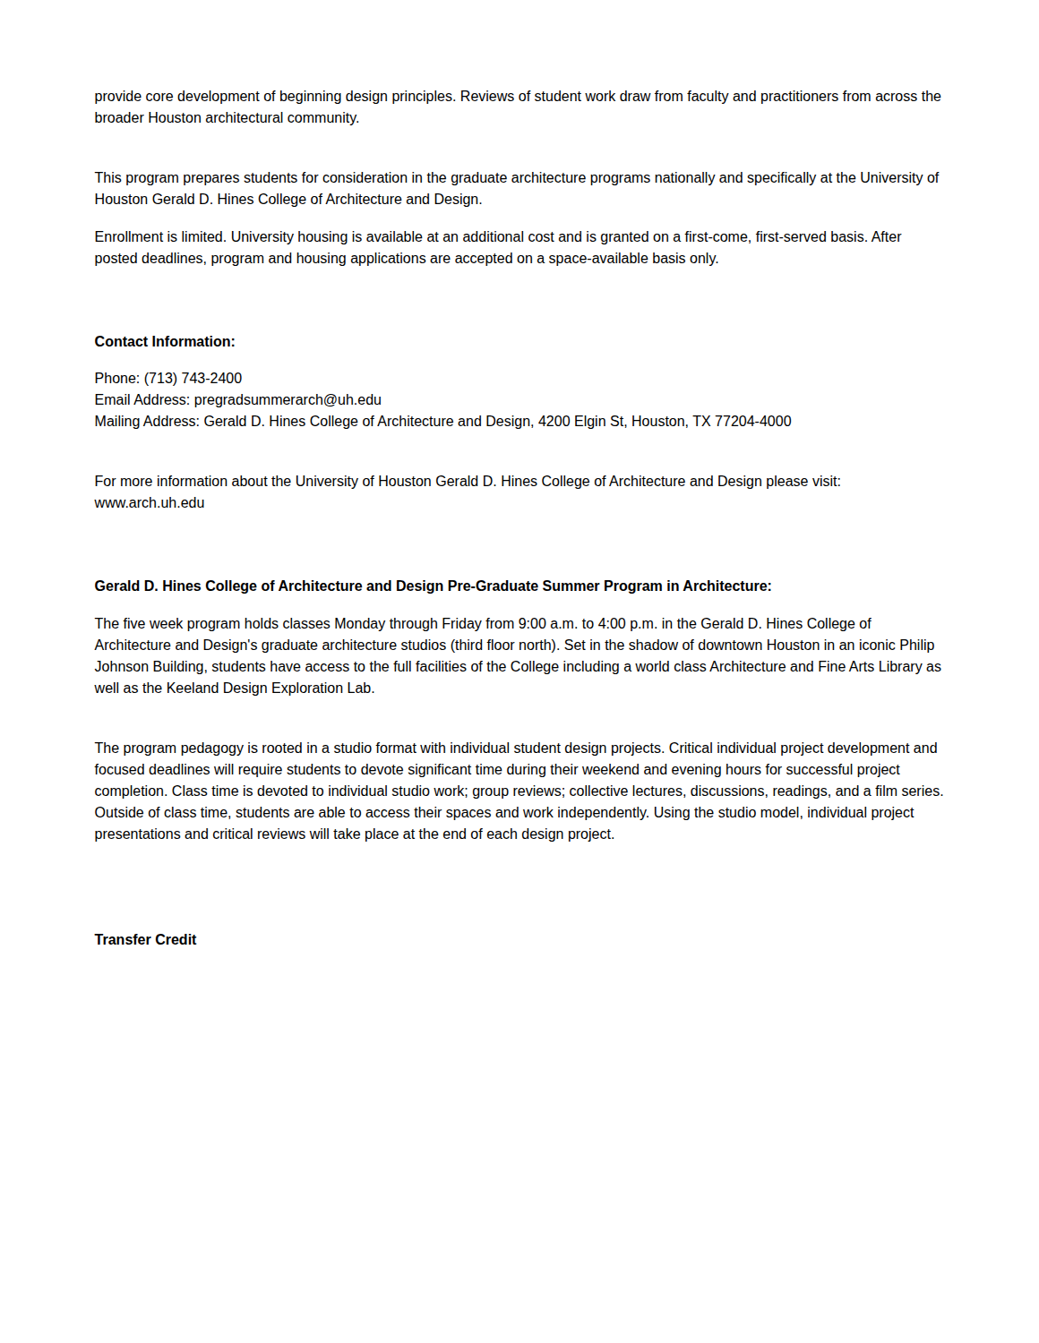provide core development of beginning design principles. Reviews of student work draw from faculty and practitioners from across the broader Houston architectural community.
This program prepares students for consideration in the graduate architecture programs nationally and specifically at the University of Houston Gerald D. Hines College of Architecture and Design.
Enrollment is limited. University housing is available at an additional cost and is granted on a first-come, first-served basis. After posted deadlines, program and housing applications are accepted on a space-available basis only.
Contact Information:
Phone: (713) 743-2400
Email Address: pregradsummerarch@uh.edu
Mailing Address: Gerald D. Hines College of Architecture and Design, 4200 Elgin St, Houston, TX 77204-4000
For more information about the University of Houston Gerald D. Hines College of Architecture and Design please visit: www.arch.uh.edu
Gerald D. Hines College of Architecture and Design Pre-Graduate Summer Program in Architecture:
The five week program holds classes Monday through Friday from 9:00 a.m. to 4:00 p.m. in the Gerald D. Hines College of Architecture and Design's graduate architecture studios (third floor north). Set in the shadow of downtown Houston in an iconic Philip Johnson Building, students have access to the full facilities of the College including a world class Architecture and Fine Arts Library as well as the Keeland Design Exploration Lab.
The program pedagogy is rooted in a studio format with individual student design projects. Critical individual project development and focused deadlines will require students to devote significant time during their weekend and evening hours for successful project completion. Class time is devoted to individual studio work; group reviews; collective lectures, discussions, readings, and a film series. Outside of class time, students are able to access their spaces and work independently. Using the studio model, individual project presentations and critical reviews will take place at the end of each design project.
Transfer Credit